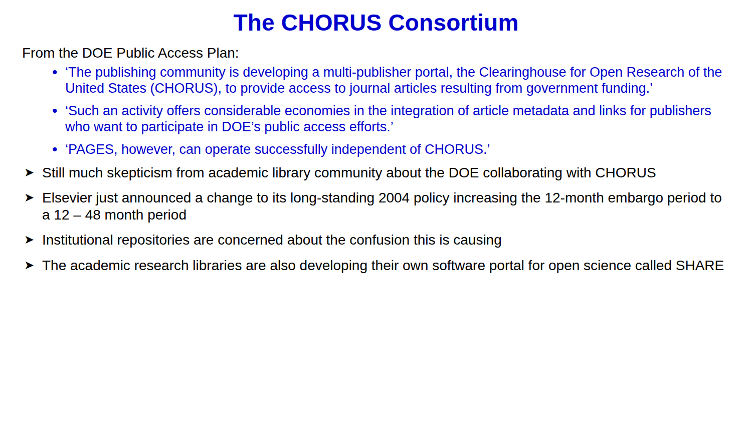The CHORUS Consortium
From the DOE Public Access Plan:
‘The publishing community is developing a multi-publisher portal, the Clearinghouse for Open Research of the United States (CHORUS), to provide access to journal articles resulting from government funding.’
‘Such an activity offers considerable economies in the integration of article metadata and links for publishers who want to participate in DOE’s public access efforts.’
‘PAGES, however, can operate successfully independent of CHORUS.’
Still much skepticism from academic library community about the DOE collaborating with CHORUS
Elsevier just announced a change to its long-standing 2004 policy increasing the 12-month embargo period to a 12 – 48 month period
Institutional repositories are concerned about the confusion this is causing
The academic research libraries are also developing their own software portal for open science called SHARE